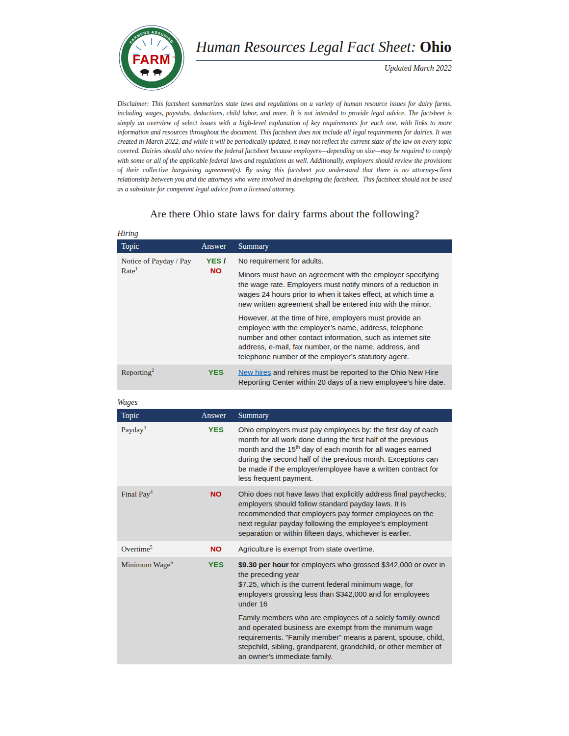FARM ™ FARMERS ASSURING RESPONSIBLE MANAGEMENT
Human Resources Legal Fact Sheet: Ohio
Updated March 2022
Disclaimer: This factsheet summarizes state laws and regulations on a variety of human resource issues for dairy farms, including wages, paystubs, deductions, child labor, and more. It is not intended to provide legal advice. The factsheet is simply an overview of select issues with a high-level explanation of key requirements for each one, with links to more information and resources throughout the document. This factsheet does not include all legal requirements for dairies. It was created in March 2022, and while it will be periodically updated, it may not reflect the current state of the law on every topic covered. Dairies should also review the federal factsheet because employers—depending on size—may be required to comply with some or all of the applicable federal laws and regulations as well. Additionally, employers should review the provisions of their collective bargaining agreement(s). By using this factsheet you understand that there is no attorney-client relationship between you and the attorneys who were involved in developing the factsheet. This factsheet should not be used as a substitute for competent legal advice from a licensed attorney.
Are there Ohio state laws for dairy farms about the following?
Hiring
| Topic | Answer | Summary |
| --- | --- | --- |
| Notice of Payday / Pay Rate 1 | YES / NO | No requirement for adults. Minors must have an agreement with the employer specifying the wage rate. Employers must notify minors of a reduction in wages 24 hours prior to when it takes effect, at which time a new written agreement shall be entered into with the minor. However, at the time of hire, employers must provide an employee with the employer’s name, address, telephone number and other contact information, such as internet site address, e-mail, fax number, or the name, address, and telephone number of the employer’s statutory agent. |
| Reporting 2 | YES | New hires and rehires must be reported to the Ohio New Hire Reporting Center within 20 days of a new employee’s hire date. |
Wages
| Topic | Answer | Summary |
| --- | --- | --- |
| Payday 3 | YES | Ohio employers must pay employees by: the first day of each month for all work done during the first half of the previous month and the 15 th day of each month for all wages earned during the second half of the previous month. Exceptions can be made if the employer/employee have a written contract for less frequent payment. |
| Final Pay 4 | NO | Ohio does not have laws that explicitly address final paychecks; employers should follow standard payday laws. It is recommended that employers pay former employees on the next regular payday following the employee’s employment separation or within fifteen days, whichever is earlier. |
| Overtime 5 | NO | Agriculture is exempt from state overtime. |
| Minimum Wage 6 | YES | $9.30 per hour for employers who grossed $342,000 or over in the preceding year $7.25, which is the current federal minimum wage, for employers grossing less than $342,000 and for employees under 16 Family members who are employees of a solely family-owned and operated business are exempt from the minimum wage requirements. "Family member" means a parent, spouse, child, stepchild, sibling, grandparent, grandchild, or other member of an owner's immediate family. |